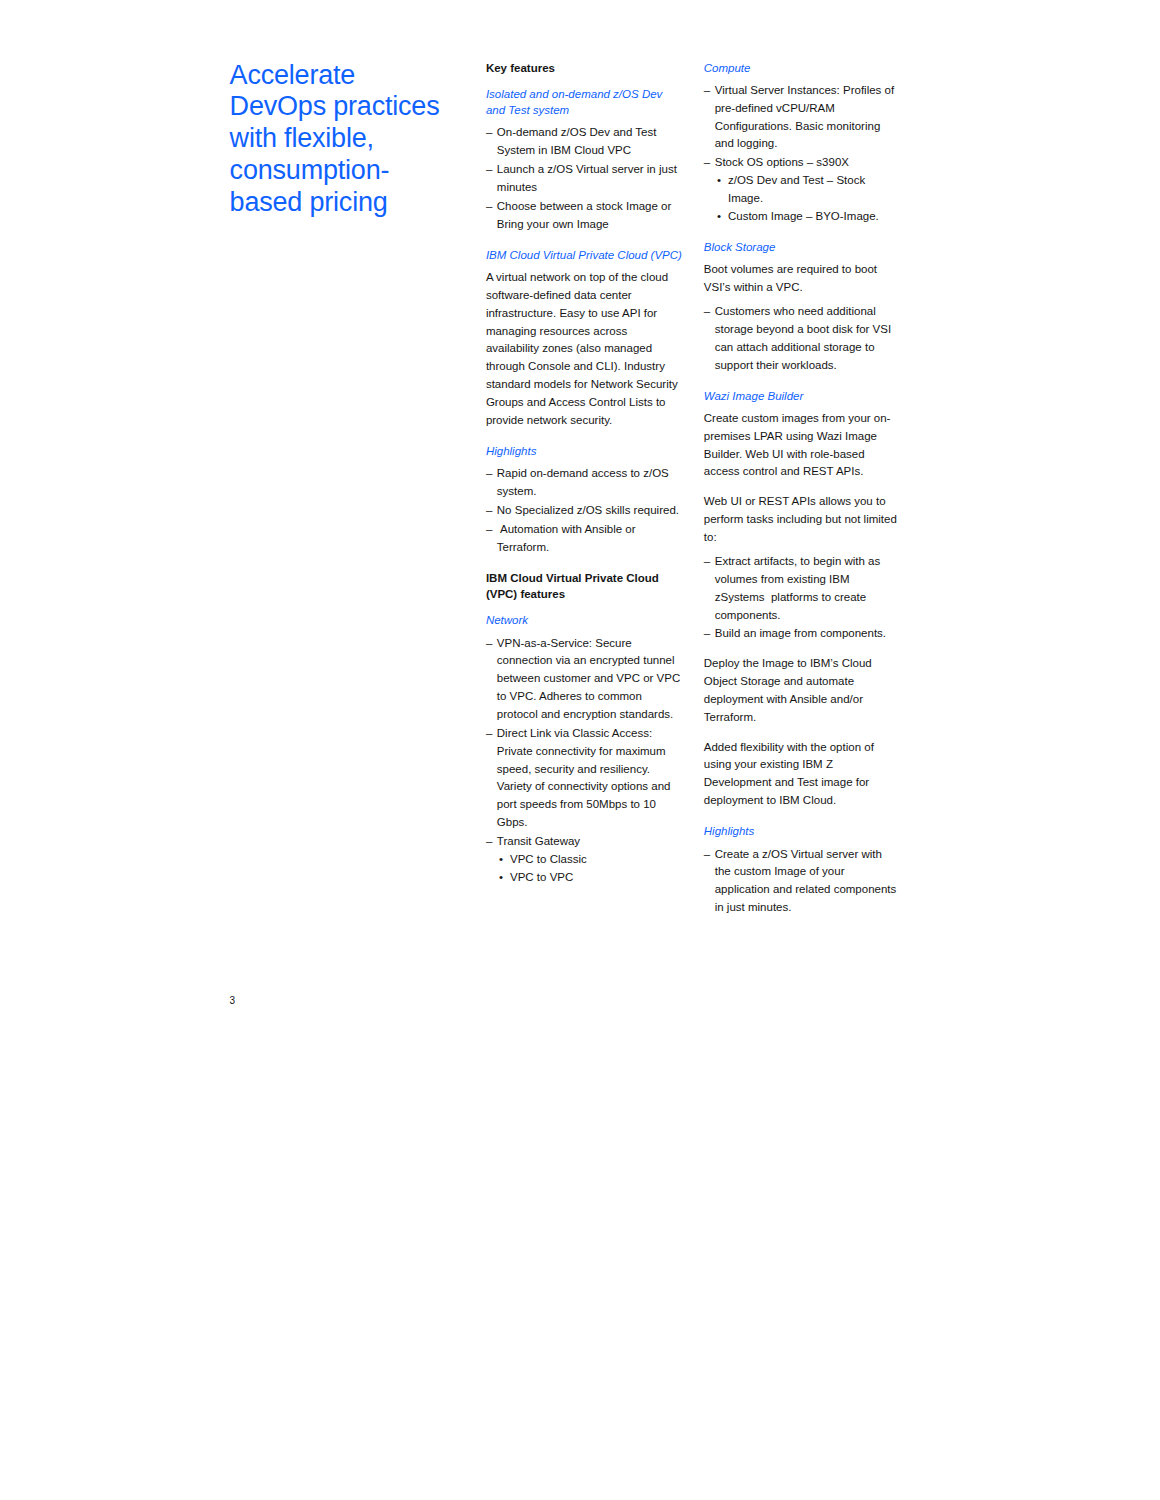Accelerate
DevOps practices
with flexible,
consumption-
based pricing
Key features
Isolated and on-demand z/OS Dev and Test system
On-demand z/OS Dev and Test System in IBM Cloud VPC
Launch a z/OS Virtual server in just minutes
Choose between a stock Image or Bring your own Image
IBM Cloud Virtual Private Cloud (VPC)
A virtual network on top of the cloud software-defined data center infrastructure. Easy to use API for managing resources across availability zones (also managed through Console and CLI). Industry standard models for Network Security Groups and Access Control Lists to provide network security.
Highlights
Rapid on-demand access to z/OS system.
No Specialized z/OS skills required.
Automation with Ansible or Terraform.
IBM Cloud Virtual Private Cloud (VPC) features
Network
VPN-as-a-Service: Secure connection via an encrypted tunnel between customer and VPC or VPC to VPC. Adheres to common protocol and encryption standards.
Direct Link via Classic Access: Private connectivity for maximum speed, security and resiliency. Variety of connectivity options and port speeds from 50Mbps to 10 Gbps.
Transit Gateway
VPC to Classic
VPC to VPC
Compute
Virtual Server Instances: Profiles of pre-defined vCPU/RAM Configurations. Basic monitoring and logging.
Stock OS options – s390X
z/OS Dev and Test – Stock Image.
Custom Image – BYO-Image.
Block Storage
Boot volumes are required to boot VSI’s within a VPC.
Customers who need additional storage beyond a boot disk for VSI can attach additional storage to support their workloads.
Wazi Image Builder
Create custom images from your on-premises LPAR using Wazi Image Builder. Web UI with role-based access control and REST APIs.
Web UI or REST APIs allows you to perform tasks including but not limited to:
Extract artifacts, to begin with as volumes from existing IBM zSystems platforms to create components.
Build an image from components.
Deploy the Image to IBM’s Cloud Object Storage and automate deployment with Ansible and/or Terraform.
Added flexibility with the option of using your existing IBM Z Development and Test image for deployment to IBM Cloud.
Highlights
Create a z/OS Virtual server with the custom Image of your application and related components in just minutes.
3